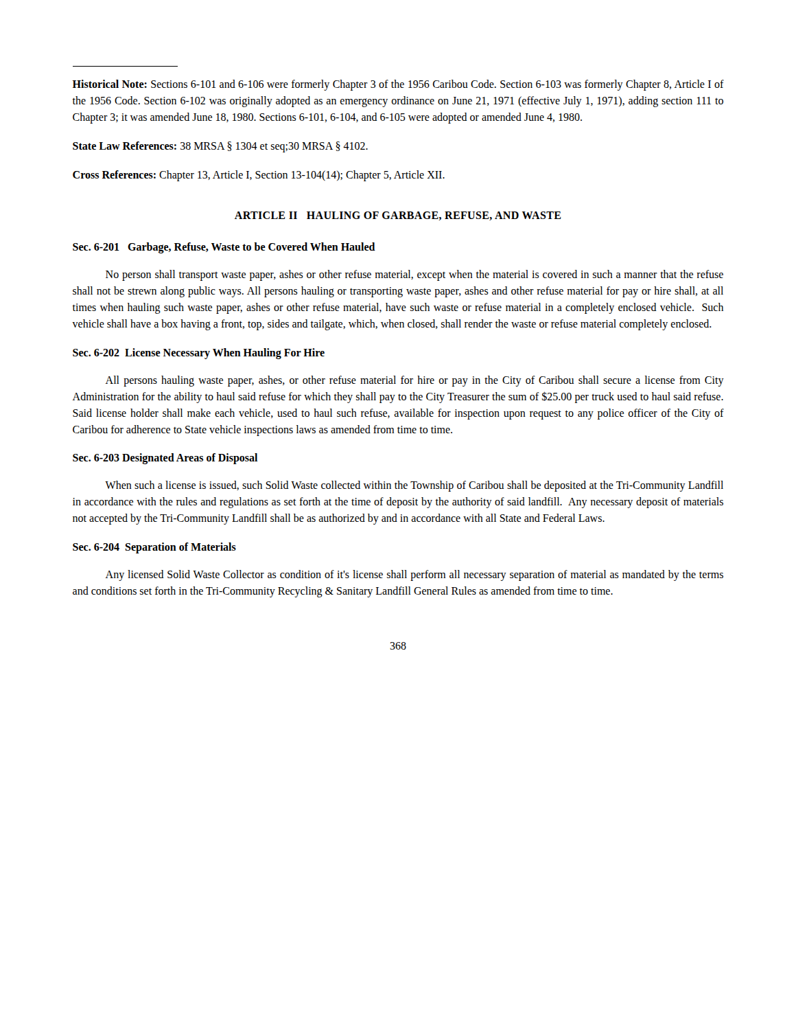Historical Note: Sections 6-101 and 6-106 were formerly Chapter 3 of the 1956 Caribou Code. Section 6-103 was formerly Chapter 8, Article I of the 1956 Code. Section 6-102 was originally adopted as an emergency ordinance on June 21, 1971 (effective July 1, 1971), adding section 111 to Chapter 3; it was amended June 18, 1980. Sections 6-101, 6-104, and 6-105 were adopted or amended June 4, 1980.
State Law References: 38 MRSA § 1304 et seq;30 MRSA § 4102.
Cross References: Chapter 13, Article I, Section 13-104(14); Chapter 5, Article XII.
ARTICLE II HAULING OF GARBAGE, REFUSE, AND WASTE
Sec. 6-201 Garbage, Refuse, Waste to be Covered When Hauled
No person shall transport waste paper, ashes or other refuse material, except when the material is covered in such a manner that the refuse shall not be strewn along public ways. All persons hauling or transporting waste paper, ashes and other refuse material for pay or hire shall, at all times when hauling such waste paper, ashes or other refuse material, have such waste or refuse material in a completely enclosed vehicle. Such vehicle shall have a box having a front, top, sides and tailgate, which, when closed, shall render the waste or refuse material completely enclosed.
Sec. 6-202 License Necessary When Hauling For Hire
All persons hauling waste paper, ashes, or other refuse material for hire or pay in the City of Caribou shall secure a license from City Administration for the ability to haul said refuse for which they shall pay to the City Treasurer the sum of $25.00 per truck used to haul said refuse. Said license holder shall make each vehicle, used to haul such refuse, available for inspection upon request to any police officer of the City of Caribou for adherence to State vehicle inspections laws as amended from time to time.
Sec. 6-203 Designated Areas of Disposal
When such a license is issued, such Solid Waste collected within the Township of Caribou shall be deposited at the Tri-Community Landfill in accordance with the rules and regulations as set forth at the time of deposit by the authority of said landfill. Any necessary deposit of materials not accepted by the Tri-Community Landfill shall be as authorized by and in accordance with all State and Federal Laws.
Sec. 6-204 Separation of Materials
Any licensed Solid Waste Collector as condition of it's license shall perform all necessary separation of material as mandated by the terms and conditions set forth in the Tri-Community Recycling & Sanitary Landfill General Rules as amended from time to time.
368